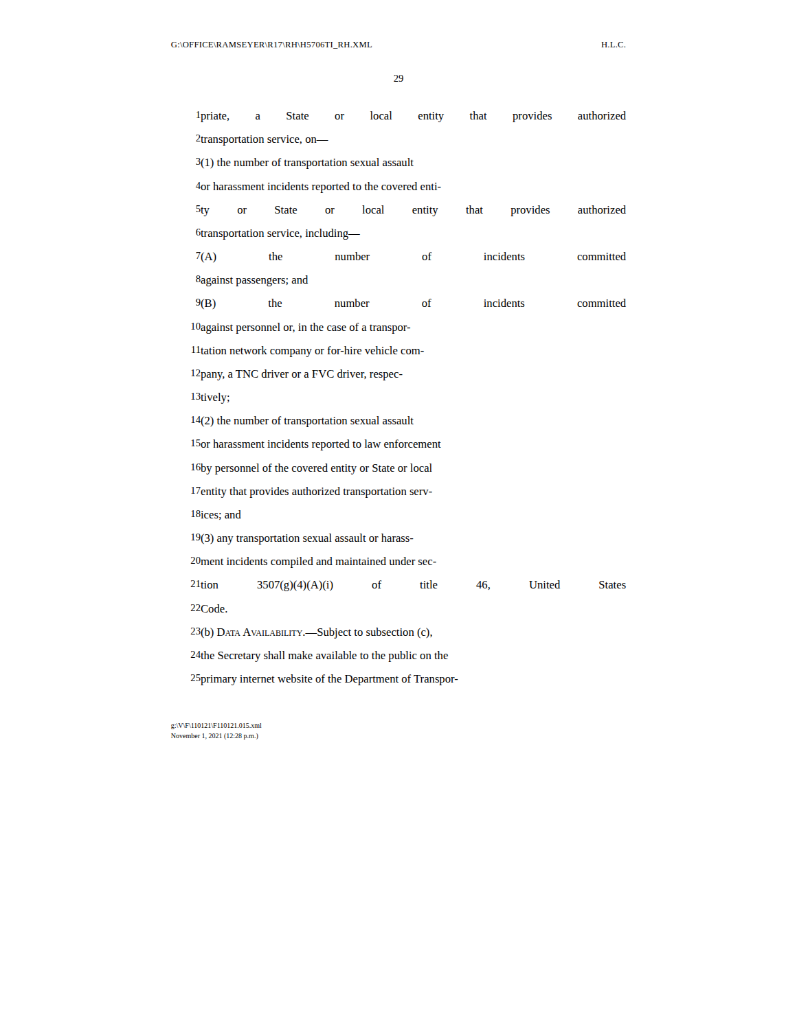G:\OFFICE\RAMSEYER\R17\RH\H5706TI_RH.XML
H.L.C.
29
| 1 | priate, a State or local entity that provides authorized |
| 2 | transportation service, on— |
| 3 | (1) the number of transportation sexual assault |
| 4 | or harassment incidents reported to the covered enti- |
| 5 | ty or State or local entity that provides authorized |
| 6 | transportation service, including— |
| 7 | (A) the number of incidents committed |
| 8 | against passengers; and |
| 9 | (B) the number of incidents committed |
| 10 | against personnel or, in the case of a transpor- |
| 11 | tation network company or for-hire vehicle com- |
| 12 | pany, a TNC driver or a FVC driver, respec- |
| 13 | tively; |
| 14 | (2) the number of transportation sexual assault |
| 15 | or harassment incidents reported to law enforcement |
| 16 | by personnel of the covered entity or State or local |
| 17 | entity that provides authorized transportation serv- |
| 18 | ices; and |
| 19 | (3) any transportation sexual assault or harass- |
| 20 | ment incidents compiled and maintained under sec- |
| 21 | tion 3507(g)(4)(A)(i) of title 46, United States |
| 22 | Code. |
| 23 | (b) Data Availability. —Subject to subsection (c), |
| 24 | the Secretary shall make available to the public on the |
| 25 | primary internet website of the Department of Transpor- |
g:\V\F\110121\F110121.015.xml
November 1, 2021 (12:28 p.m.)